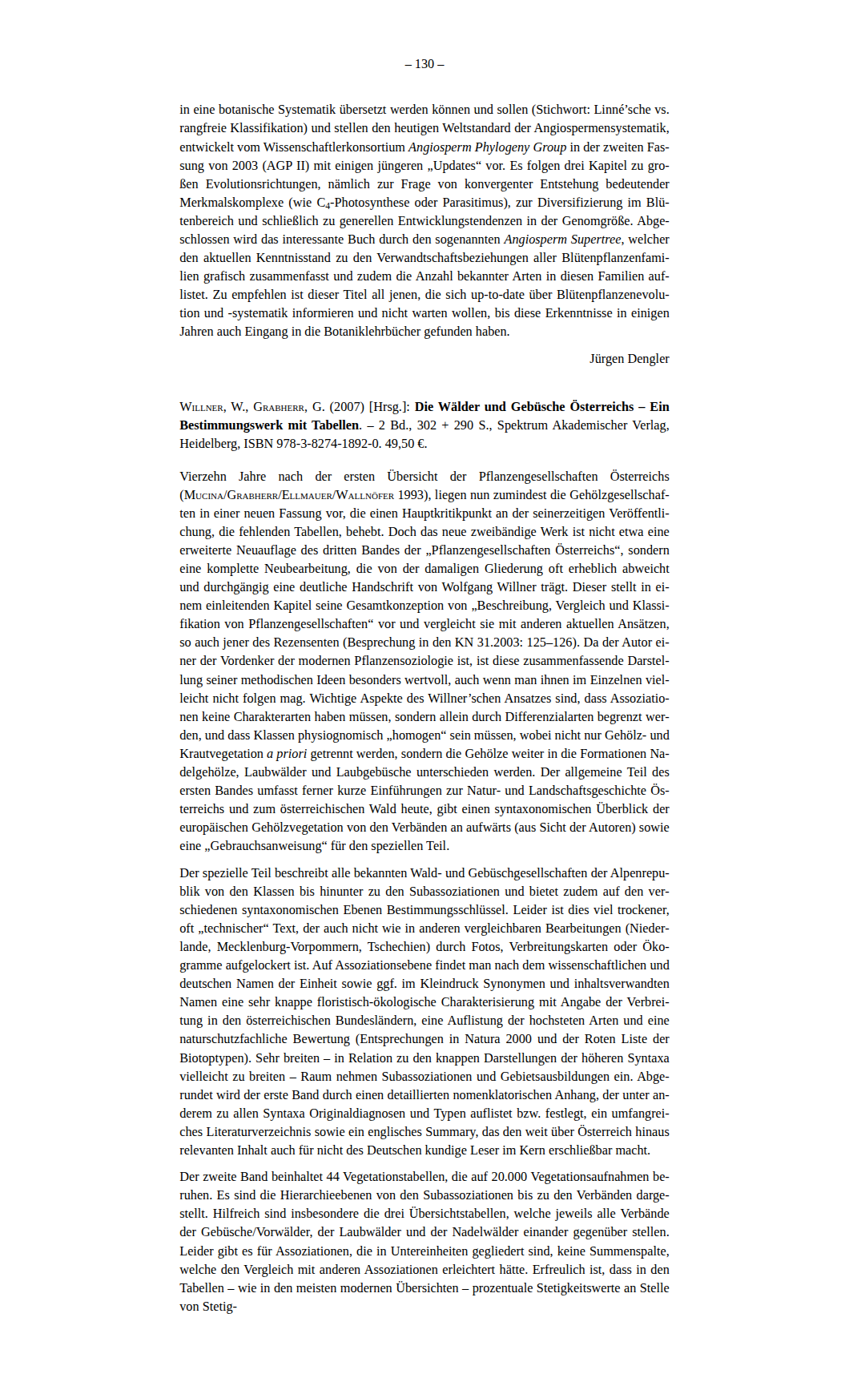– 130 –
in eine botanische Systematik übersetzt werden können und sollen (Stichwort: Linné’sche vs. rangfreie Klassifikation) und stellen den heutigen Weltstandard der Angiospermensystematik, entwickelt vom Wissenschaftlerkonsortium Angiosperm Phylogeny Group in der zweiten Fassung von 2003 (AGP II) mit einigen jüngeren „Updates“ vor. Es folgen drei Kapitel zu großen Evolutionsrichtungen, nämlich zur Frage von konvergenter Entstehung bedeutender Merkmalskomplexe (wie C4-Photosynthese oder Parasitimus), zur Diversifizierung im Blütenbereich und schließlich zu generellen Entwicklungstendenzen in der Genomgröße. Abgeschlossen wird das interessante Buch durch den sogenannten Angiosperm Supertree, welcher den aktuellen Kenntnisstand zu den Verwandtschaftsbeziehungen aller Blütenpflanzenfamilien grafisch zusammenfasst und zudem die Anzahl bekannter Arten in diesen Familien auflistet. Zu empfehlen ist dieser Titel all jenen, die sich up-to-date über Blütenpflanzenevolution und -systematik informieren und nicht warten wollen, bis diese Erkenntnisse in einigen Jahren auch Eingang in die Botaniklehrbücher gefunden haben.
Jürgen Dengler
Willner, W., Grabherr, G. (2007) [Hrsg.]: Die Wälder und Gebüsche Österreichs – Ein Bestimmungswerk mit Tabellen. – 2 Bd., 302 + 290 S., Spektrum Akademischer Verlag, Heidelberg, ISBN 978-3-8274-1892-0. 49,50 €.
Vierzehn Jahre nach der ersten Übersicht der Pflanzengesellschaften Österreichs (Mucina/Grabherr/Ellmauer/Wallnöfer 1993), liegen nun zumindest die Gehölzgesellschaften in einer neuen Fassung vor, die einen Hauptkritikpunkt an der seinerzeitigen Veröffentlichung, die fehlenden Tabellen, behebt. Doch das neue zweibändige Werk ist nicht etwa eine erweiterte Neuauflage des dritten Bandes der „Pflanzengesellschaften Österreichs“, sondern eine komplette Neubearbeitung, die von der damaligen Gliederung oft erheblich abweicht und durchgängig eine deutliche Handschrift von Wolfgang Willner trägt. Dieser stellt in einem einleitenden Kapitel seine Gesamtkonzeption von „Beschreibung, Vergleich und Klassifikation von Pflanzengesellschaften“ vor und vergleicht sie mit anderen aktuellen Ansätzen, so auch jener des Rezensenten (Besprechung in den KN 31.2003: 125–126). Da der Autor einer der Vordenker der modernen Pflanzensoziologie ist, ist diese zusammenfassende Darstellung seiner methodischen Ideen besonders wertvoll, auch wenn man ihnen im Einzelnen vielleicht nicht folgen mag. Wichtige Aspekte des Willner’schen Ansatzes sind, dass Assoziationen keine Charakterarten haben müssen, sondern allein durch Differenzialarten begrenzt werden, und dass Klassen physiognomisch „homogen“ sein müssen, wobei nicht nur Gehölz- und Krautvegetation a priori getrennt werden, sondern die Gehölze weiter in die Formationen Nadelgehölze, Laubwälder und Laubgebüsche unterschieden werden. Der allgemeine Teil des ersten Bandes umfasst ferner kurze Einführungen zur Natur- und Landschaftsgeschichte Österreichs und zum österreichischen Wald heute, gibt einen syntaxonomischen Überblick der europäischen Gehölzvegetation von den Verbänden an aufwärts (aus Sicht der Autoren) sowie eine „Gebrauchsanweisung“ für den speziellen Teil.
Der spezielle Teil beschreibt alle bekannten Wald- und Gebüschgesellschaften der Alpenrepublik von den Klassen bis hinunter zu den Subassoziationen und bietet zudem auf den verschiedenen syntaxonomischen Ebenen Bestimmungsschlüssel. Leider ist dies viel trockener, oft „technischer“ Text, der auch nicht wie in anderen vergleichbaren Bearbeitungen (Niederlande, Mecklenburg-Vorpommern, Tschechien) durch Fotos, Verbreitungskarten oder Ökogramme aufgelockert ist. Auf Assoziationsebene findet man nach dem wissenschaftlichen und deutschen Namen der Einheit sowie ggf. im Kleindruck Synonymen und inhaltsverwandten Namen eine sehr knappe floristisch-ökologische Charakterisierung mit Angabe der Verbreitung in den österreichischen Bundesländern, eine Auflistung der hochsteten Arten und eine naturschutzfachliche Bewertung (Entsprechungen in Natura 2000 und der Roten Liste der Biotoptypen). Sehr breiten – in Relation zu den knappen Darstellungen der höheren Syntaxa vielleicht zu breiten – Raum nehmen Subassoziationen und Gebietsausbildungen ein. Abgerundet wird der erste Band durch einen detaillierten nomenklatorischen Anhang, der unter anderem zu allen Syntaxa Originaldiagnosen und Typen auflistet bzw. festlegt, ein umfangreiches Literaturverzeichnis sowie ein englisches Summary, das den weit über Österreich hinaus relevanten Inhalt auch für nicht des Deutschen kundige Leser im Kern erschließbar macht.
Der zweite Band beinhaltet 44 Vegetationstabellen, die auf 20.000 Vegetationsaufnahmen beruhen. Es sind die Hierarchieebenen von den Subassoziationen bis zu den Verbänden dargestellt. Hilfreich sind insbesondere die drei Übersichtstabellen, welche jeweils alle Verbände der Gebüsche/Vorwälder, der Laubwälder und der Nadelwälder einander gegenüber stellen. Leider gibt es für Assoziationen, die in Untereinheiten gegliedert sind, keine Summenspalte, welche den Vergleich mit anderen Assoziationen erleichtert hätte. Erfreulich ist, dass in den Tabellen – wie in den meisten modernen Übersichten – prozentuale Stetigkeitswerte an Stelle von Stetig-